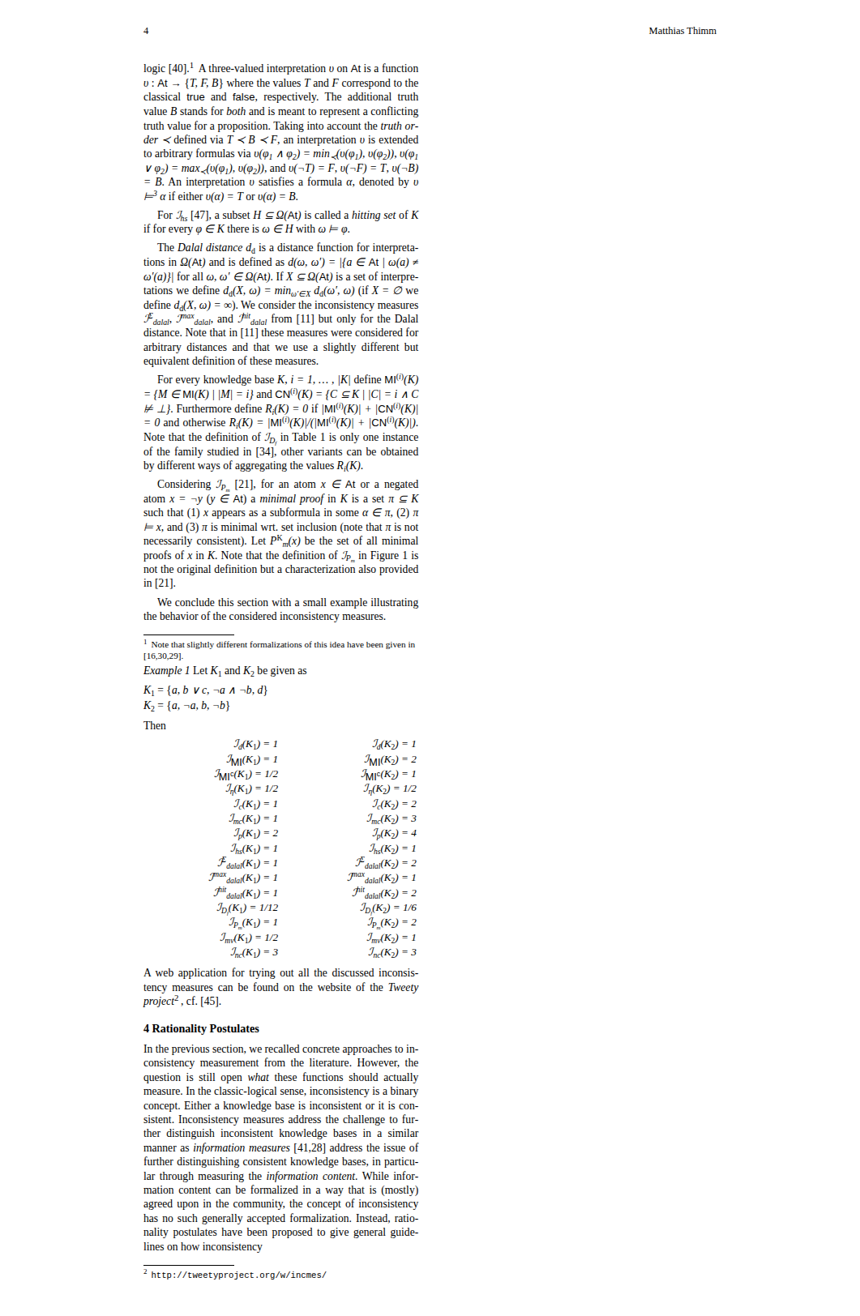4 Matthias Thimm
logic [40].1 A three-valued interpretation υ on At is a function υ : At → {T, F, B} where the values T and F correspond to the classical true and false, respectively. The additional truth value B stands for both and is meant to represent a conflicting truth value for a proposition. Taking into account the truth order ≺ defined via T ≺ B ≺ F, an interpretation υ is extended to arbitrary formulas via υ(φ1 ∧ φ2) = min≺(υ(φ1), υ(φ2)), υ(φ1 ∨ φ2) = max≺(υ(φ1), υ(φ2)), and υ(¬T) = F, υ(¬F) = T, υ(¬B) = B. An interpretation υ satisfies a formula α, denoted by υ ⊨3 α if either υ(α) = T or υ(α) = B.
For ℐhs [47], a subset H ⊆ Ω(At) is called a hitting set of K if for every φ ∈ K there is ω ∈ H with ω ⊨ φ.
The Dalal distance dd is a distance function for interpretations in Ω(At) and is defined as d(ω, ω′) = |{a ∈ At | ω(a) ≠ ω′(a)}| for all ω, ω′ ∈ Ω(At). If X ⊆ Ω(At) is a set of interpretations we define dd(X, ω) = minω′∈X dd(ω′, ω) (if X = ∅ we define dd(X, ω) = ∞). We consider the inconsistency measures ℐΣdalal, ℐmaxdalal, and ℐhitdalal from [11] but only for the Dalal distance. Note that in [11] these measures were considered for arbitrary distances and that we use a slightly different but equivalent definition of these measures.
For every knowledge base K, i = 1, … , |K| define MI(i)(K) = {M ∈ MI(K) | |M| = i} and CN(i)(K) = {C ⊆ K | |C| = i ∧ C ⊭ ⊥}. Furthermore define Ri(K) = 0 if |MI(i)(K)| + |CN(i)(K)| = 0 and otherwise Ri(K) = |MI(i)(K)|/(|MI(i)(K)| + |CN(i)(K)|). Note that the definition of ℐDf in Table 1 is only one instance of the family studied in [34], other variants can be obtained by different ways of aggregating the values Ri(K).
Considering ℐPm [21], for an atom x ∈ At or a negated atom x = ¬y (y ∈ At) a minimal proof in K is a set π ⊆ K such that (1) x appears as a subformula in some α ∈ π, (2) π ⊨ x, and (3) π is minimal wrt. set inclusion (note that π is not necessarily consistent). Let PKm(x) be the set of all minimal proofs of x in K. Note that the definition of ℐPm in Figure 1 is not the original definition but a characterization also provided in [21].
We conclude this section with a small example illustrating the behavior of the considered inconsistency measures.
1 Note that slightly different formalizations of this idea have been given in [16,30,29].
Example 1 Let K1 and K2 be given as
K1 = {a, b ∨ c, ¬a ∧ ¬b, d}
K2 = {a, ¬a, b, ¬b}
Then
| ℐ d ( K 1 ) = 1 | ℐ d ( K 2 ) = 1 |
| ℐ MI ( K 1 ) = 1 | ℐ MI ( K 2 ) = 2 |
| ℐ MI c ( K 1 ) = 1/2 | ℐ MI c ( K 2 ) = 1 |
| ℐ η ( K 1 ) = 1/2 | ℐ η ( K 2 ) = 1/2 |
| ℐ c ( K 1 ) = 1 | ℐ c ( K 2 ) = 2 |
| ℐ mc ( K 1 ) = 1 | ℐ mc ( K 2 ) = 3 |
| ℐ p ( K 1 ) = 2 | ℐ p ( K 2 ) = 4 |
| ℐ hs ( K 1 ) = 1 | ℐ hs ( K 2 ) = 1 |
| ℐ Σ dalal ( K 1 ) = 1 | ℐ Σ dalal ( K 2 ) = 2 |
| ℐ max dalal ( K 1 ) = 1 | ℐ max dalal ( K 2 ) = 1 |
| ℐ hit dalal ( K 1 ) = 1 | ℐ hit dalal ( K 2 ) = 2 |
| ℐ D f ( K 1 ) = 1/12 | ℐ D f ( K 2 ) = 1/6 |
| ℐ P m ( K 1 ) = 1 | ℐ P m ( K 2 ) = 2 |
| ℐ mv ( K 1 ) = 1/2 | ℐ mv ( K 2 ) = 1 |
| ℐ nc ( K 1 ) = 3 | ℐ nc ( K 2 ) = 3 |
A web application for trying out all the discussed inconsistency measures can be found on the website of the Tweety project2, cf. [45].
4 Rationality Postulates
In the previous section, we recalled concrete approaches to inconsistency measurement from the literature. However, the question is still open what these functions should actually measure. In the classic-logical sense, inconsistency is a binary concept. Either a knowledge base is inconsistent or it is consistent. Inconsistency measures address the challenge to further distinguish inconsistent knowledge bases in a similar manner as information measures [41,28] address the issue of further distinguishing consistent knowledge bases, in particular through measuring the information content. While information content can be formalized in a way that is (mostly) agreed upon in the community, the concept of inconsistency has no such generally accepted formalization. Instead, rationality postulates have been proposed to give general guidelines on how inconsistency
2 http://tweetyproject.org/w/incmes/